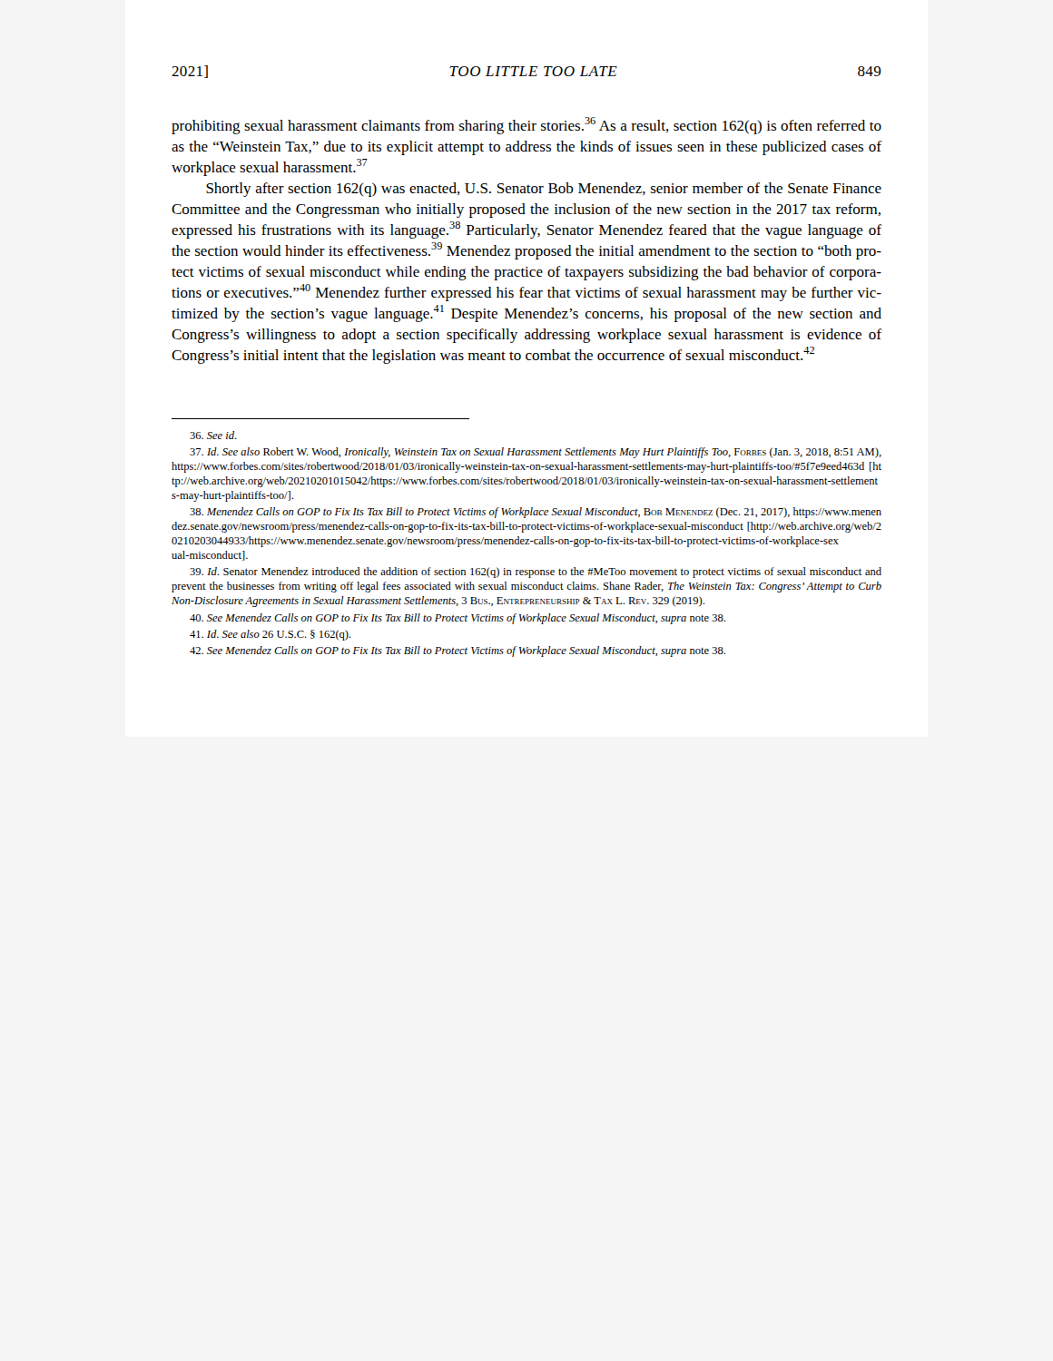2021] Too Little Too Late 849
prohibiting sexual harassment claimants from sharing their stories.36 As a result, section 162(q) is often referred to as the “Weinstein Tax,” due to its explicit attempt to address the kinds of issues seen in these publicized cases of workplace sexual harassment.37
Shortly after section 162(q) was enacted, U.S. Senator Bob Menendez, senior member of the Senate Finance Committee and the Congressman who initially proposed the inclusion of the new section in the 2017 tax reform, expressed his frustrations with its language.38 Particularly, Senator Menendez feared that the vague language of the section would hinder its effectiveness.39 Menendez proposed the initial amendment to the section to “both protect victims of sexual misconduct while ending the practice of taxpayers subsidizing the bad behavior of corporations or executives.”40 Menendez further expressed his fear that victims of sexual harassment may be further victimized by the section’s vague language.41 Despite Menendez’s concerns, his proposal of the new section and Congress’s willingness to adopt a section specifically addressing workplace sexual harassment is evidence of Congress’s initial intent that the legislation was meant to combat the occurrence of sexual misconduct.42
36. See id.
37. Id. See also Robert W. Wood, Ironically, Weinstein Tax on Sexual Harassment Settlements May Hurt Plaintiffs Too, Forbes (Jan. 3, 2018, 8:51 AM), https://www.forbes.com/sites/robertwood/2018/01/03/ironically-weinstein-tax-on-sexual-harassment-settlements-may-hurt-plaintiffs-too/#5f7e9eed463d [http://web.archive.org/web/20210201015042/https://www.forbes.com/sites/robertwood/2018/01/03/ironically-weinstein-tax-on-sexual-harassment-settlements-may-hurt-plaintiffs-too/].
38. Menendez Calls on GOP to Fix Its Tax Bill to Protect Victims of Workplace Sexual Misconduct, Bob Menendez (Dec. 21, 2017), https://www.menendez.senate.gov/newsroom/press/menendez-calls-on-gop-to-fix-its-tax-bill-to-protect-victims-of-workplace-sexual-misconduct [http://web.archive.org/web/20210203044933/https://www.menendez.senate.gov/newsroom/press/menendez-calls-on-gop-to-fix-its-tax-bill-to-protect-victims-of-workplace-sex
ual-misconduct].
39. Id. Senator Menendez introduced the addition of section 162(q) in response to the #MeToo movement to protect victims of sexual misconduct and prevent the businesses from writing off legal fees associated with sexual misconduct claims. Shane Rader, The Weinstein Tax: Congress’ Attempt to Curb Non-Disclosure Agreements in Sexual Harassment Settlements, 3 Bus., Entrepreneurship & Tax L. Rev. 329 (2019).
40. See Menendez Calls on GOP to Fix Its Tax Bill to Protect Victims of Workplace Sexual Misconduct, supra note 38.
41. Id. See also 26 U.S.C. § 162(q).
42. See Menendez Calls on GOP to Fix Its Tax Bill to Protect Victims of Workplace Sexual Misconduct, supra note 38.